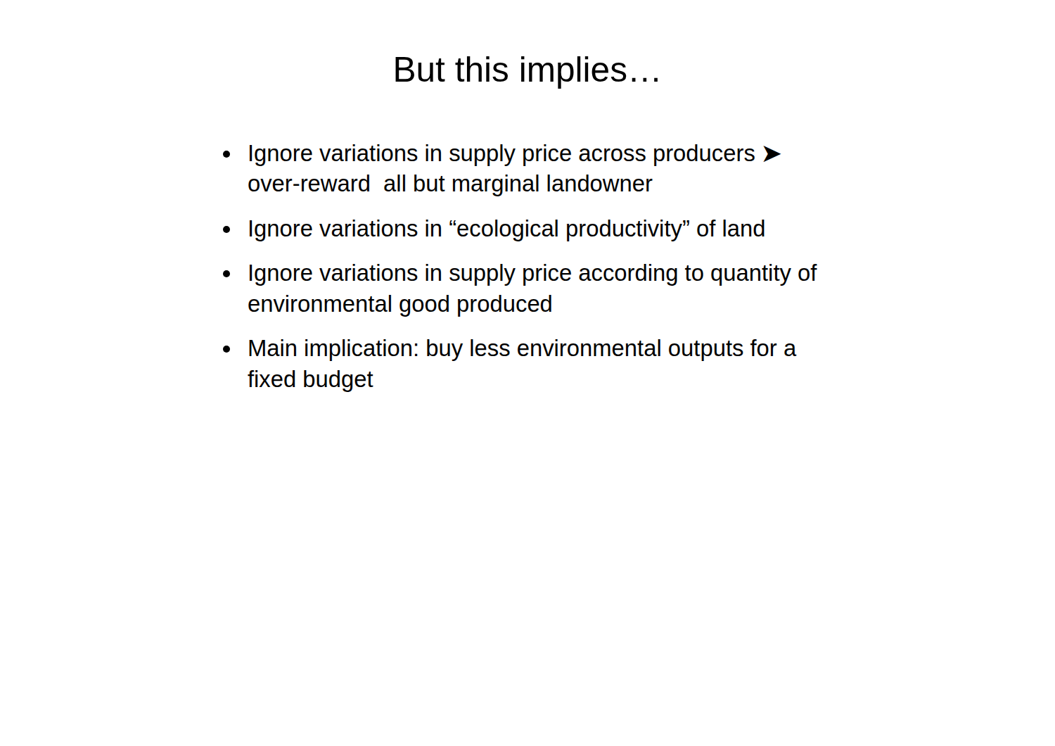But this implies…
Ignore variations in supply price across producers ➤ over-reward all but marginal landowner
Ignore variations in “ecological productivity” of land
Ignore variations in supply price according to quantity of environmental good produced
Main implication: buy less environmental outputs for a fixed budget